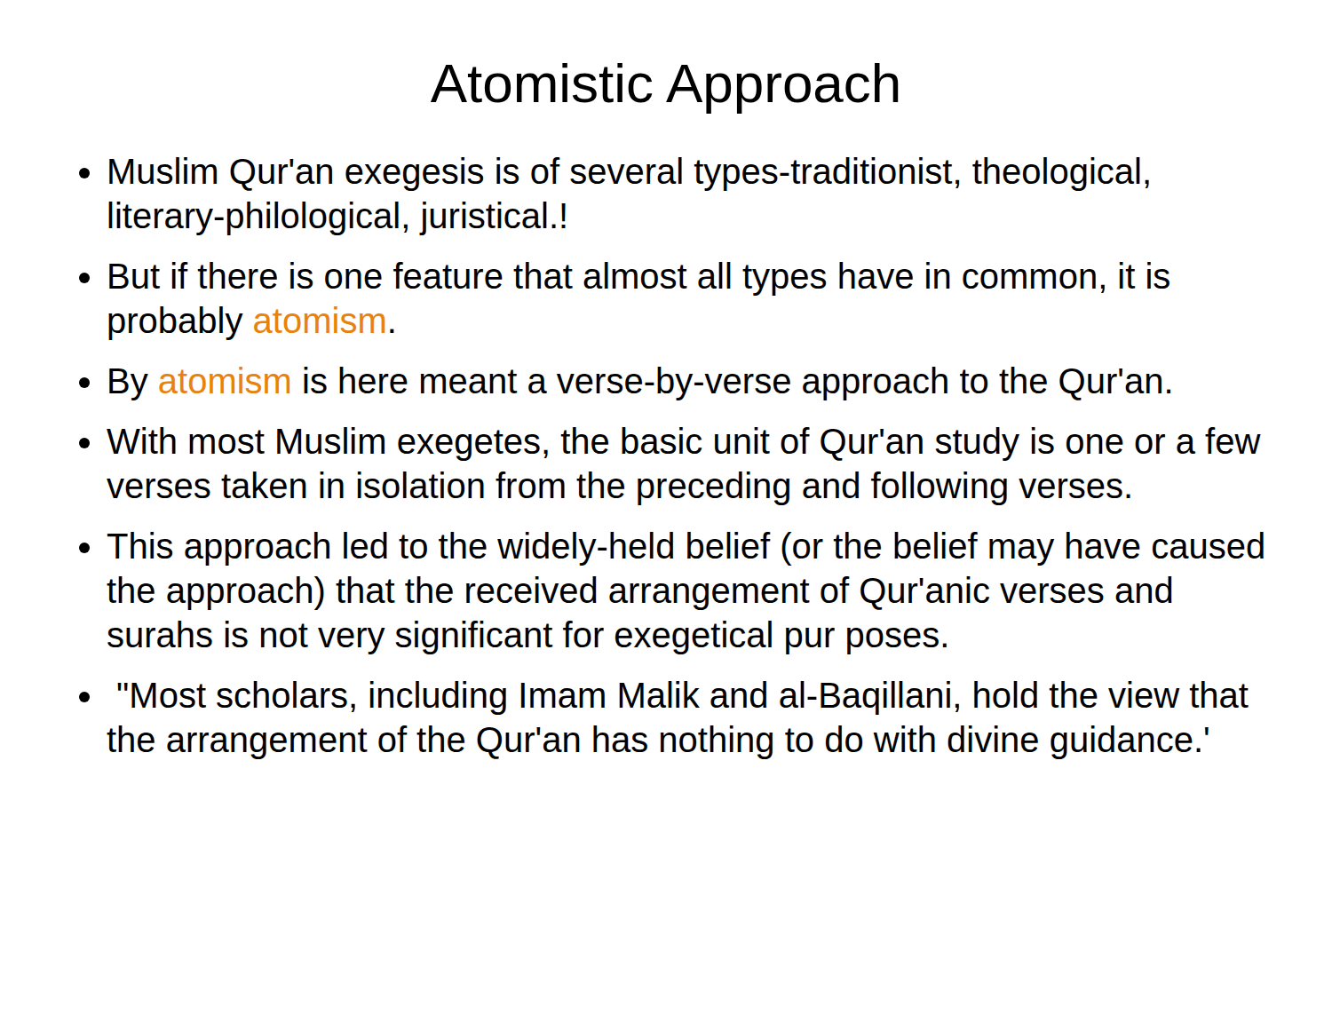Atomistic Approach
Muslim Qur'an exegesis is of several types-traditionist, theological, literary-philological, juristical.!
But if there is one feature that almost all types have in common, it is probably atomism.
By atomism is here meant a verse-by-verse approach to the Qur'an.
With most Muslim exegetes, the basic unit of Qur'an study is one or a few verses taken in isolation from the preceding and following verses.
This approach led to the widely-held belief (or the belief may have caused the approach) that the received arrangement of Qur'anic verses and surahs is not very significant for exegetical pur poses.
"Most scholars, including Imam Malik and al-Baqillani, hold the view that the arrangement of the Qur'an has nothing to do with divine guidance.'